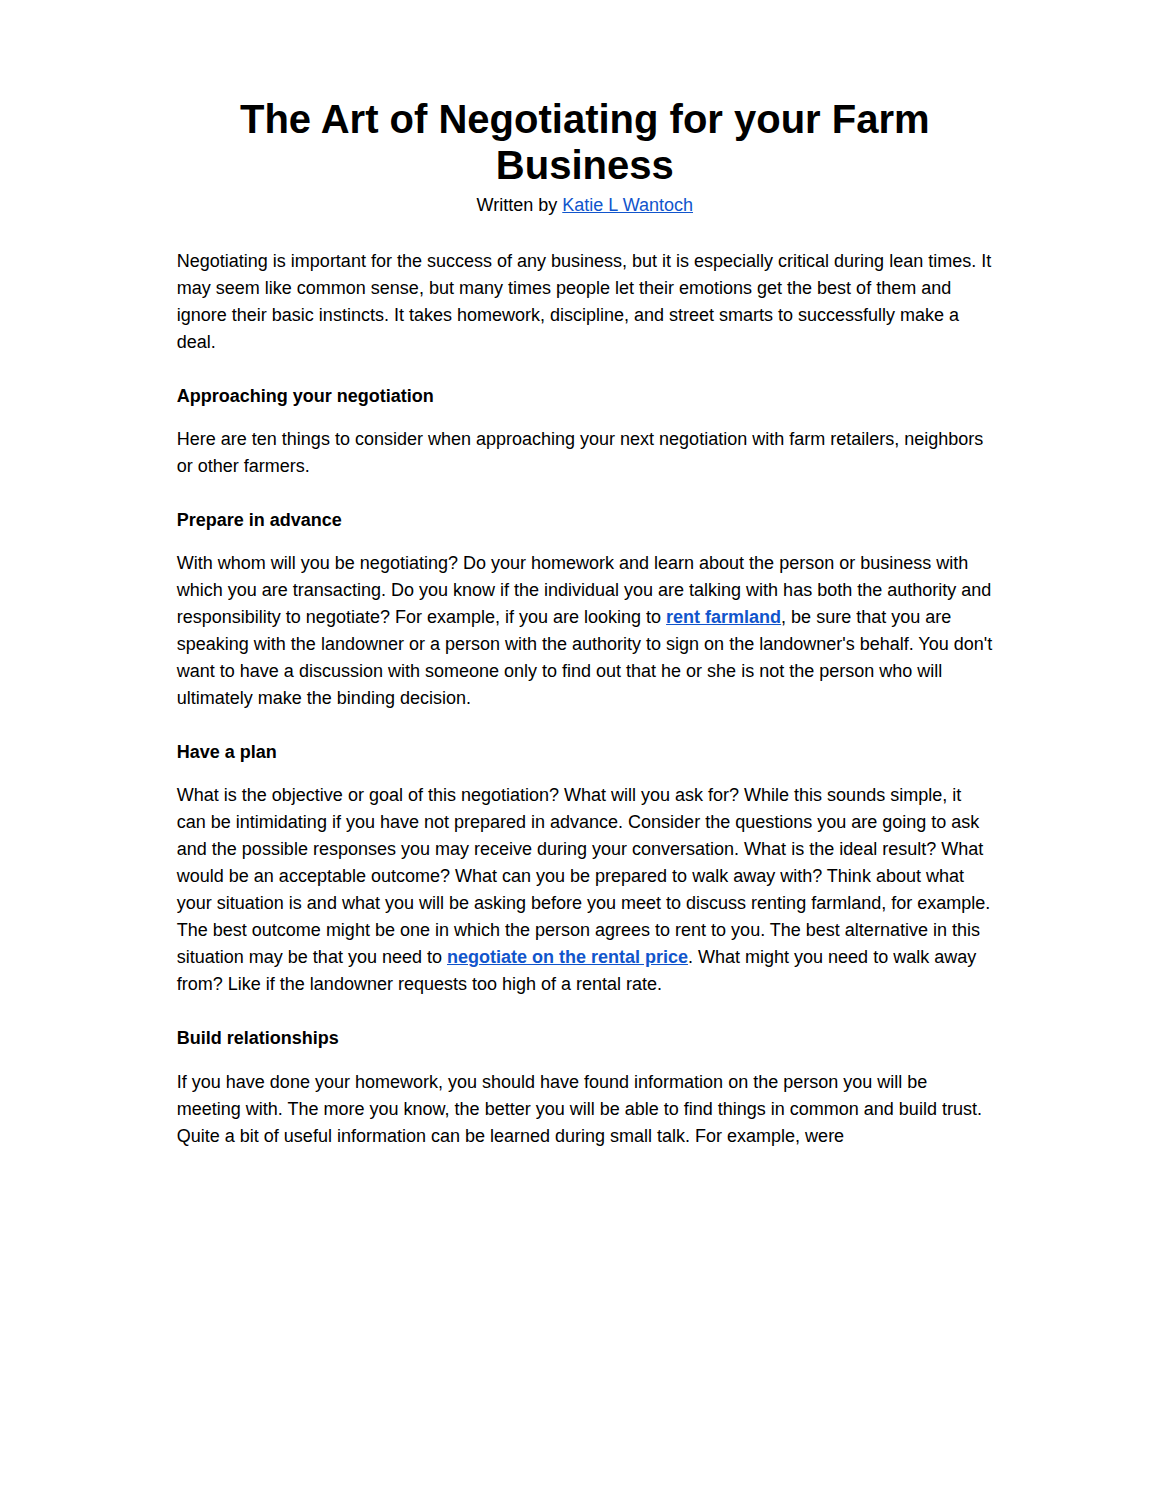The Art of Negotiating for your Farm Business
Written by Katie L Wantoch
Negotiating is important for the success of any business, but it is especially critical during lean times. It may seem like common sense, but many times people let their emotions get the best of them and ignore their basic instincts. It takes homework, discipline, and street smarts to successfully make a deal.
Approaching your negotiation
Here are ten things to consider when approaching your next negotiation with farm retailers, neighbors or other farmers.
Prepare in advance
With whom will you be negotiating? Do your homework and learn about the person or business with which you are transacting. Do you know if the individual you are talking with has both the authority and responsibility to negotiate? For example, if you are looking to rent farmland, be sure that you are speaking with the landowner or a person with the authority to sign on the landowner's behalf. You don't want to have a discussion with someone only to find out that he or she is not the person who will ultimately make the binding decision.
Have a plan
What is the objective or goal of this negotiation? What will you ask for? While this sounds simple, it can be intimidating if you have not prepared in advance. Consider the questions you are going to ask and the possible responses you may receive during your conversation. What is the ideal result? What would be an acceptable outcome? What can you be prepared to walk away with? Think about what your situation is and what you will be asking before you meet to discuss renting farmland, for example. The best outcome might be one in which the person agrees to rent to you. The best alternative in this situation may be that you need to negotiate on the rental price. What might you need to walk away from? Like if the landowner requests too high of a rental rate.
Build relationships
If you have done your homework, you should have found information on the person you will be meeting with. The more you know, the better you will be able to find things in common and build trust. Quite a bit of useful information can be learned during small talk. For example, were